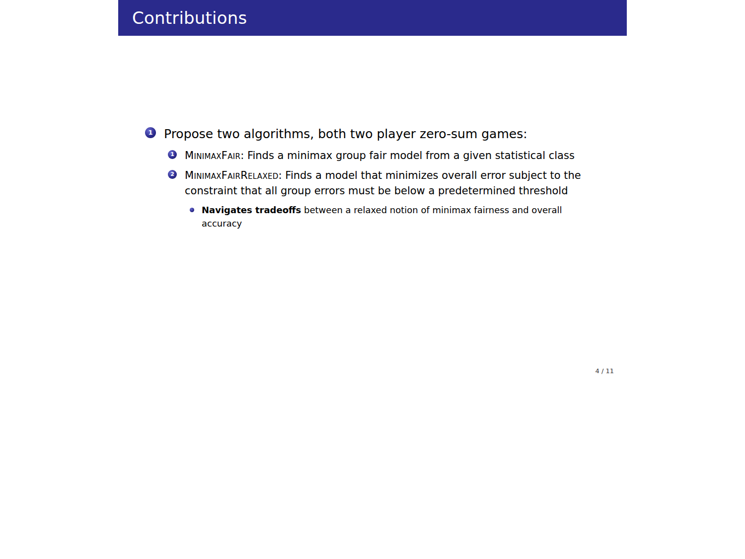Contributions
1 Propose two algorithms, both two player zero-sum games:
1 MinimaxFair: Finds a minimax group fair model from a given statistical class
2 MinimaxFairRelaxed: Finds a model that minimizes overall error subject to the constraint that all group errors must be below a predetermined threshold
Navigates tradeoffs between a relaxed notion of minimax fairness and overall accuracy
4 / 11